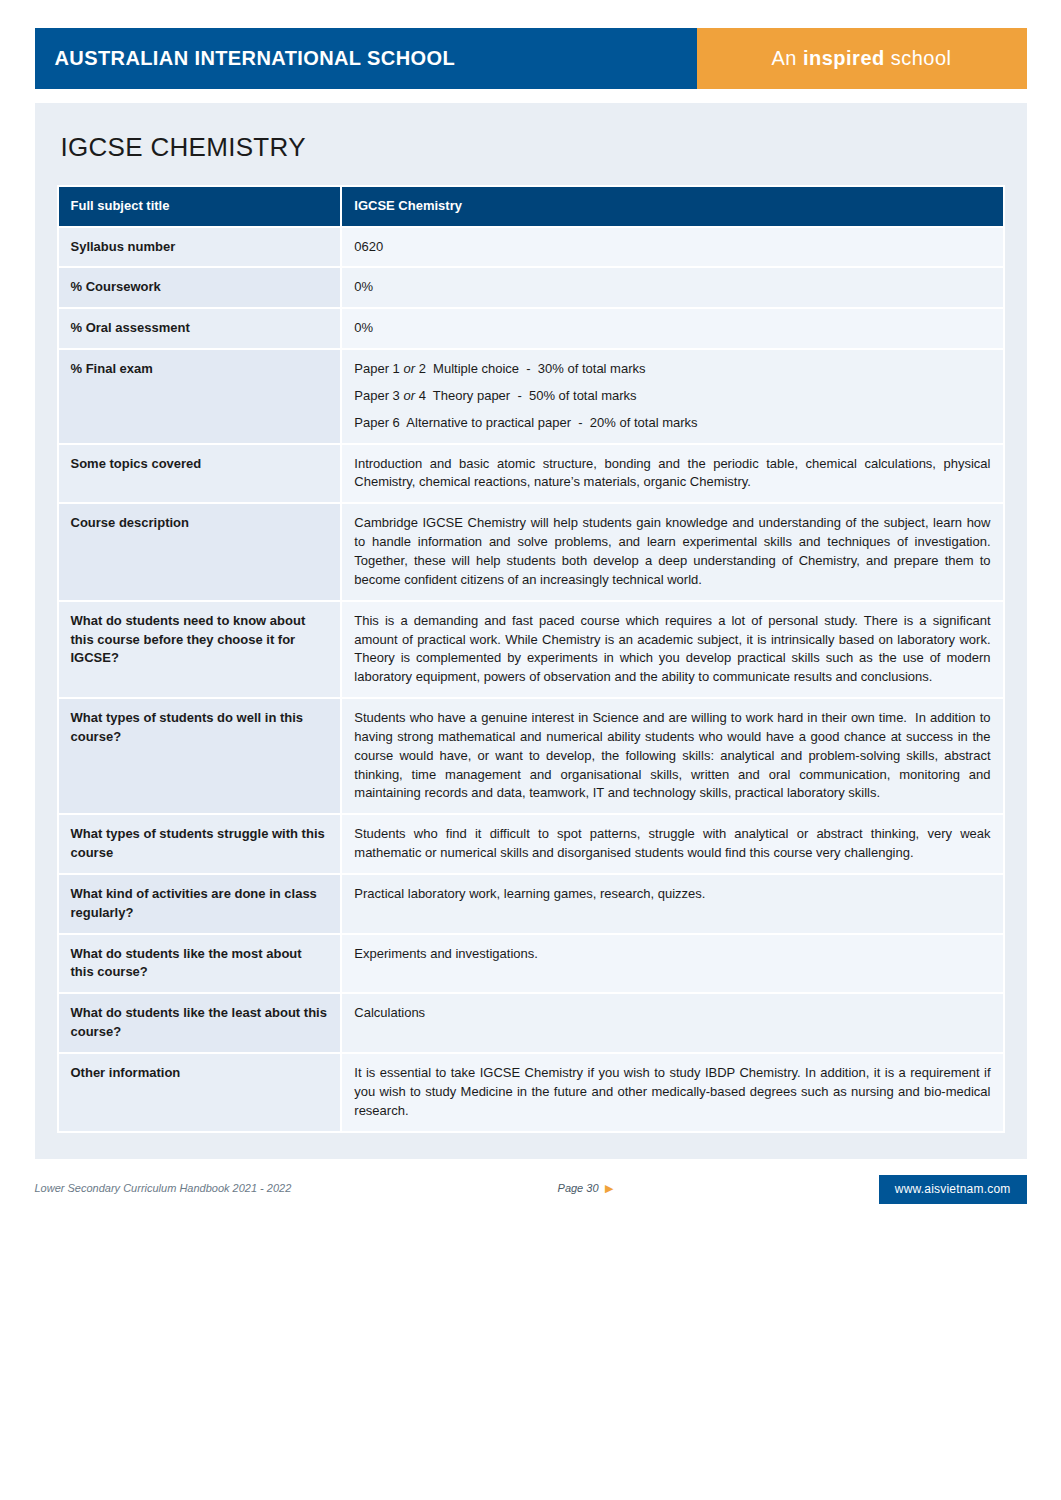Australian International School
An inspired school
IGCSE CHEMISTRY
| Full subject title | IGCSE Chemistry |
| --- | --- |
| Syllabus number | 0620 |
| % Coursework | 0% |
| % Oral assessment | 0% |
| % Final exam | Paper 1 or 2 Multiple choice - 30% of total marks Paper 3 or 4 Theory paper - 50% of total marks Paper 6 Alternative to practical paper - 20% of total marks |
| Some topics covered | Introduction and basic atomic structure, bonding and the periodic table, chemical calculations, physical Chemistry, chemical reactions, nature’s materials, organic Chemistry. |
| Course description | Cambridge IGCSE Chemistry will help students gain knowledge and understanding of the subject, learn how to handle information and solve problems, and learn experimental skills and techniques of investigation. Together, these will help students both develop a deep understanding of Chemistry, and prepare them to become confident citizens of an increasingly technical world. |
| What do students need to know about this course before they choose it for IGCSE? | This is a demanding and fast paced course which requires a lot of personal study. There is a significant amount of practical work. While Chemistry is an academic subject, it is intrinsically based on laboratory work. Theory is complemented by experiments in which you develop practical skills such as the use of modern laboratory equipment, powers of observation and the ability to communicate results and conclusions. |
| What types of students do well in this course? | Students who have a genuine interest in Science and are willing to work hard in their own time. In addition to having strong mathematical and numerical ability students who would have a good chance at success in the course would have, or want to develop, the following skills: analytical and problem-solving skills, abstract thinking, time management and organisational skills, written and oral communication, monitoring and maintaining records and data, teamwork, IT and technology skills, practical laboratory skills. |
| What types of students struggle with this course | Students who find it difficult to spot patterns, struggle with analytical or abstract thinking, very weak mathematic or numerical skills and disorganised students would find this course very challenging. |
| What kind of activities are done in class regularly? | Practical laboratory work, learning games, research, quizzes. |
| What do students like the most about this course? | Experiments and investigations. |
| What do students like the least about this course? | Calculations |
| Other information | It is essential to take IGCSE Chemistry if you wish to study IBDP Chemistry. In addition, it is a requirement if you wish to study Medicine in the future and other medically-based degrees such as nursing and bio-medical research. |
Lower Secondary Curriculum Handbook 2021 - 2022
Page 30 ▶
www.aisvietnam.com